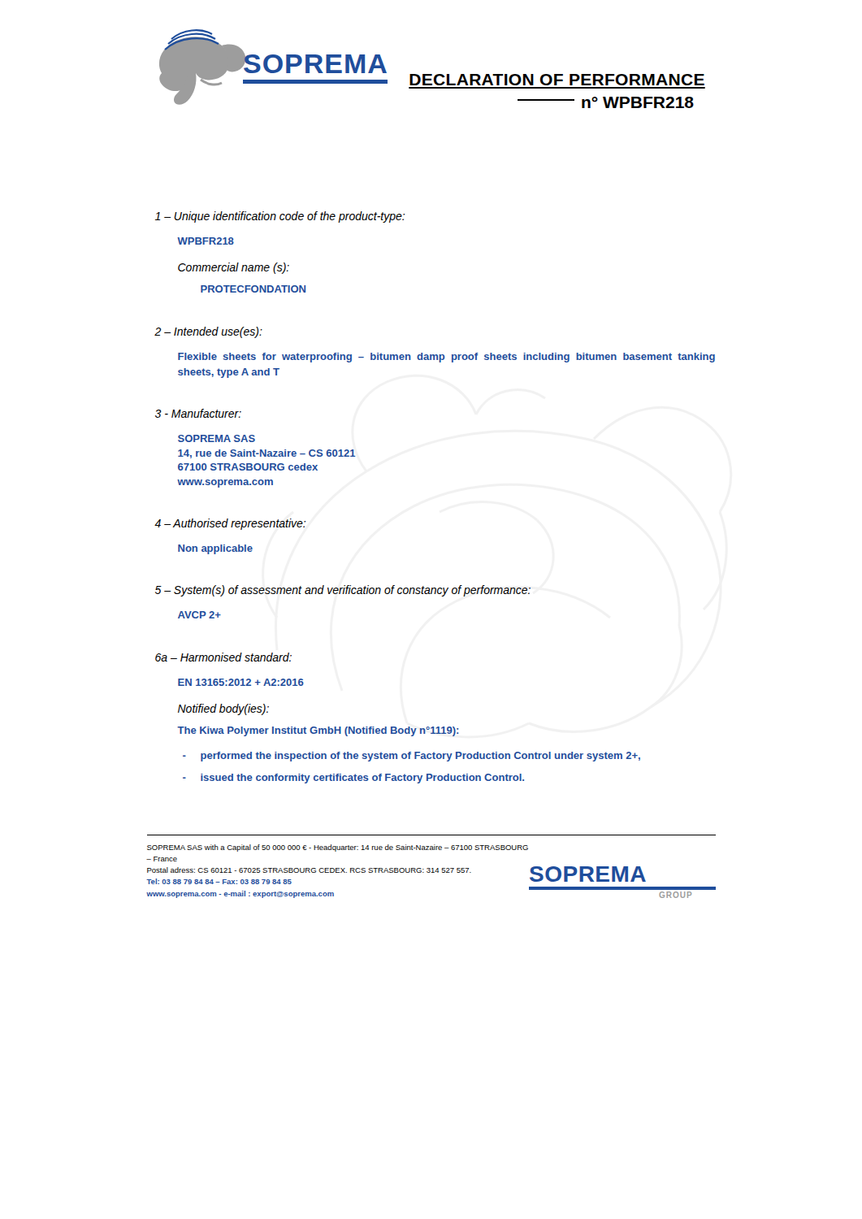SOPREMA
DECLARATION OF PERFORMANCE
n° WPBFR218
1 – Unique identification code of the product-type:
WPBFR218
Commercial name (s):
PROTECFONDATION
2 – Intended use(es):
Flexible sheets for waterproofing – bitumen damp proof sheets including bitumen basement tanking sheets, type A and T
3 - Manufacturer:
SOPREMA SAS
14, rue de Saint-Nazaire – CS 60121
67100 STRASBOURG cedex
www.soprema.com
4 – Authorised representative:
Non applicable
5 – System(s) of assessment and verification of constancy of performance:
AVCP 2+
6a – Harmonised standard:
EN 13165:2012 + A2:2016
Notified body(ies):
The Kiwa Polymer Institut GmbH (Notified Body n°1119):
performed the inspection of the system of Factory Production Control under system 2+,
issued the conformity certificates of Factory Production Control.
SOPREMA SAS with a Capital of 50 000 000 € - Headquarter: 14 rue de Saint-Nazaire – 67100 STRASBOURG – France
Postal adress: CS 60121 - 67025 STRASBOURG CEDEX. RCS STRASBOURG: 314 527 557.
Tel: 03 88 79 84 84 – Fax: 03 88 79 84 85
www.soprema.com - e-mail : export@soprema.com
SOPREMA GROUP